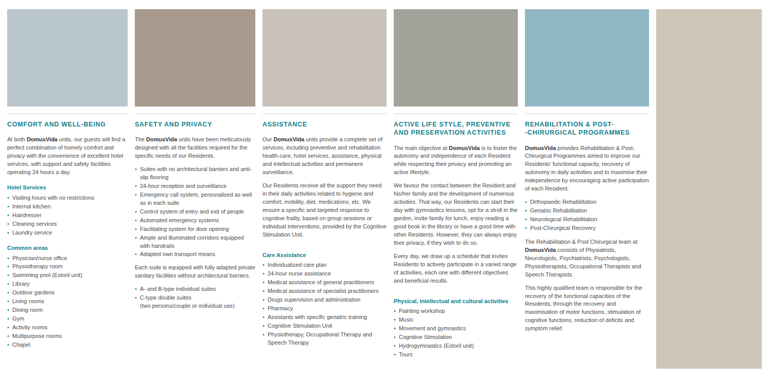Comfort and Well-being
At both DomusVida units, our guests will find a perfect combination of homely comfort and privacy with the convenience of excellent hotel services, with support and safety facilities operating 24 hours a day.
Hotel Services
Visiting hours with no restrictions
Internal kitchen
Hairdresser
Cleaning services
Laundry service
Common areas
Physician/nurse office
Physiotherapy room
Swimming pool (Estoril unit)
Library
Outdoor gardens
Living rooms
Dining room
Gym
Activity rooms
Multipurpose rooms
Chapel
Safety and Privacy
The DomusVida units have been meticulously designed with all the facilities required for the specific needs of our Residents.
Suites with no architectural barriers and anti-slip flooring
24-hour reception and surveillance
Emergency call system, personalized as well as in each suite
Control system of entry and exit of people
Automated emergency systems
Facilitating system for door opening
Ample and illuminated corridors equipped with handrails
Adapted own transport means
Each suite is equipped with fully adapted private sanitary facilities without architectural barriers.
A- and B-type individual suites
C-type double suites
(two persons/couple or individual use)
Assistance
Our DomusVida units provide a complete set of services, including preventive and rehabilitation health-care, hotel services, assistance, physical and intellectual activities and permanent surveillance.
Our Residents receive all the support they need in their daily activities related to hygiene and comfort, mobility, diet, medications, etc. We ensure a specific and targeted response to cognitive frailty, based on group sessions or individual interventions, provided by the Cognitive Stimulation Unit.
Care Assistance
Individualized care plan
24-hour nurse assistance
Medical assistance of general practitioners
Medical assistance of specialist practitioners
Drugs supervision and administration
Pharmacy
Assistants with specific geriatric training
Cognitive Stimulation Unit
Physiotherapy, Occupational Therapy and Speech Therapy
Active Life Style, Preventive and Preservation Activities
The main objective at DomusVida is to foster the autonomy and independence of each Resident while respecting their privacy and promoting an active lifestyle.
We favour the contact between the Resident and his/her family and the development of numerous activities. That way, our Residents can start their day with gymnastics lessons, opt for a stroll in the garden, invite family for lunch, enjoy reading a good book in the library or have a good time with other Residents. However, they can always enjoy their privacy, if they wish to do so.
Every day, we draw up a schedule that invites Residents to actively participate in a varied range of activities, each one with different objectives and beneficial results.
Physical, intellectual and cultural activities
Painting workshop
Music
Movement and gymnastics
Cognitive Stimulation
Hydrogymnastics (Estoril unit)
Tours
Rehabilitation & Post-
-Chirurgical Programmes
DomusVida provides Rehabilitation & Post-Chirurgical Programmes aimed to improve our Residents' functional capacity, recovery of autonomy in daily activities and to maximise their independence by encouraging active participation of each Resident.
Orthopaedic Rehabilitation
Geriatric Rehabilitation
Neurological Rehabilitation
Post-Chirurgical Recovery
The Rehabilitation & Post Chirurgical team at DomusVida consists of Physiatrists, Neurologists, Psychiatrists, Psychologists, Physiotherapists, Occupational Therapists and Speech Therapists.
This highly qualified team is responsible for the recovery of the functional capacities of the Residents, through the recovery and maximisation of motor functions, stimulation of cognitive functions, reduction of deficits and symptom relief.